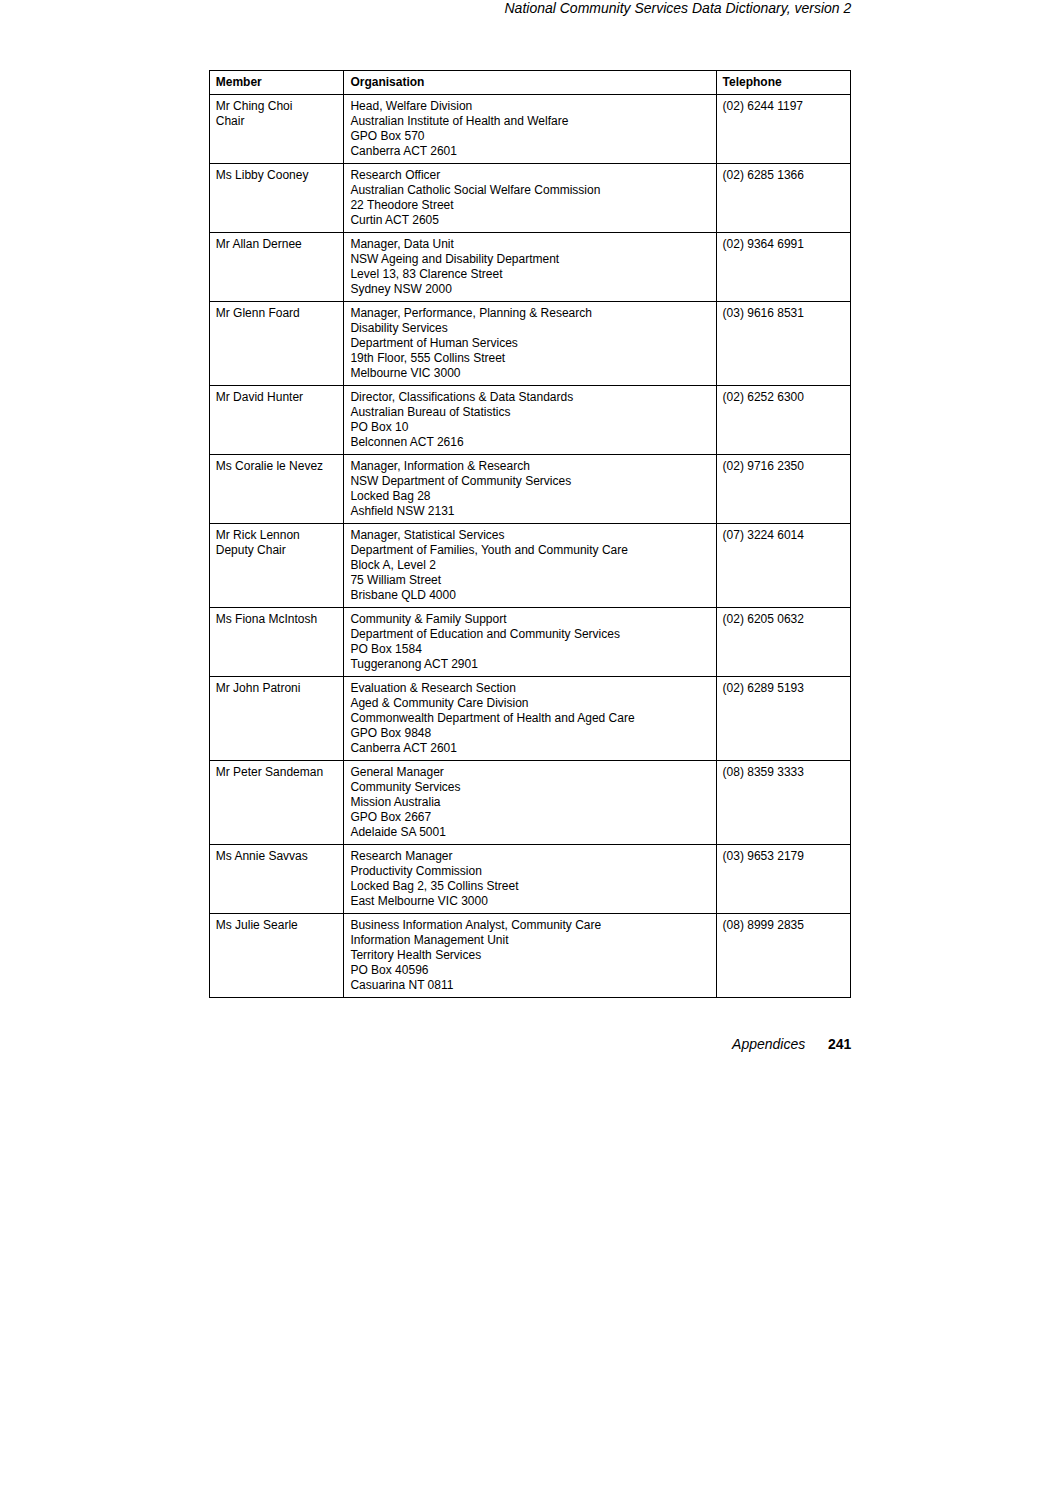National Community Services Data Dictionary, version 2
| Member | Organisation | Telephone |
| --- | --- | --- |
| Mr Ching Choi Chair | Head, Welfare Division Australian Institute of Health and Welfare GPO Box 570 Canberra ACT 2601 | (02) 6244 1197 |
| Ms Libby Cooney | Research Officer Australian Catholic Social Welfare Commission 22 Theodore Street Curtin ACT 2605 | (02) 6285 1366 |
| Mr Allan Dernee | Manager, Data Unit NSW Ageing and Disability Department Level 13, 83 Clarence Street Sydney NSW 2000 | (02) 9364 6991 |
| Mr Glenn Foard | Manager, Performance, Planning & Research Disability Services Department of Human Services 19th Floor, 555 Collins Street Melbourne VIC 3000 | (03) 9616 8531 |
| Mr David Hunter | Director, Classifications & Data Standards Australian Bureau of Statistics PO Box 10 Belconnen ACT 2616 | (02) 6252 6300 |
| Ms Coralie le Nevez | Manager, Information & Research NSW Department of Community Services Locked Bag 28 Ashfield NSW 2131 | (02) 9716 2350 |
| Mr Rick Lennon Deputy Chair | Manager, Statistical Services Department of Families, Youth and Community Care Block A, Level 2 75 William Street Brisbane QLD 4000 | (07) 3224 6014 |
| Ms Fiona McIntosh | Community & Family Support Department of Education and Community Services PO Box 1584 Tuggeranong ACT 2901 | (02) 6205 0632 |
| Mr John Patroni | Evaluation & Research Section Aged & Community Care Division Commonwealth Department of Health and Aged Care GPO Box 9848 Canberra ACT 2601 | (02) 6289 5193 |
| Mr Peter Sandeman | General Manager Community Services Mission Australia GPO Box 2667 Adelaide SA 5001 | (08) 8359 3333 |
| Ms Annie Savvas | Research Manager Productivity Commission Locked Bag 2, 35 Collins Street East Melbourne VIC 3000 | (03) 9653 2179 |
| Ms Julie Searle | Business Information Analyst, Community Care Information Management Unit Territory Health Services PO Box 40596 Casuarina NT 0811 | (08) 8999 2835 |
Appendices 241